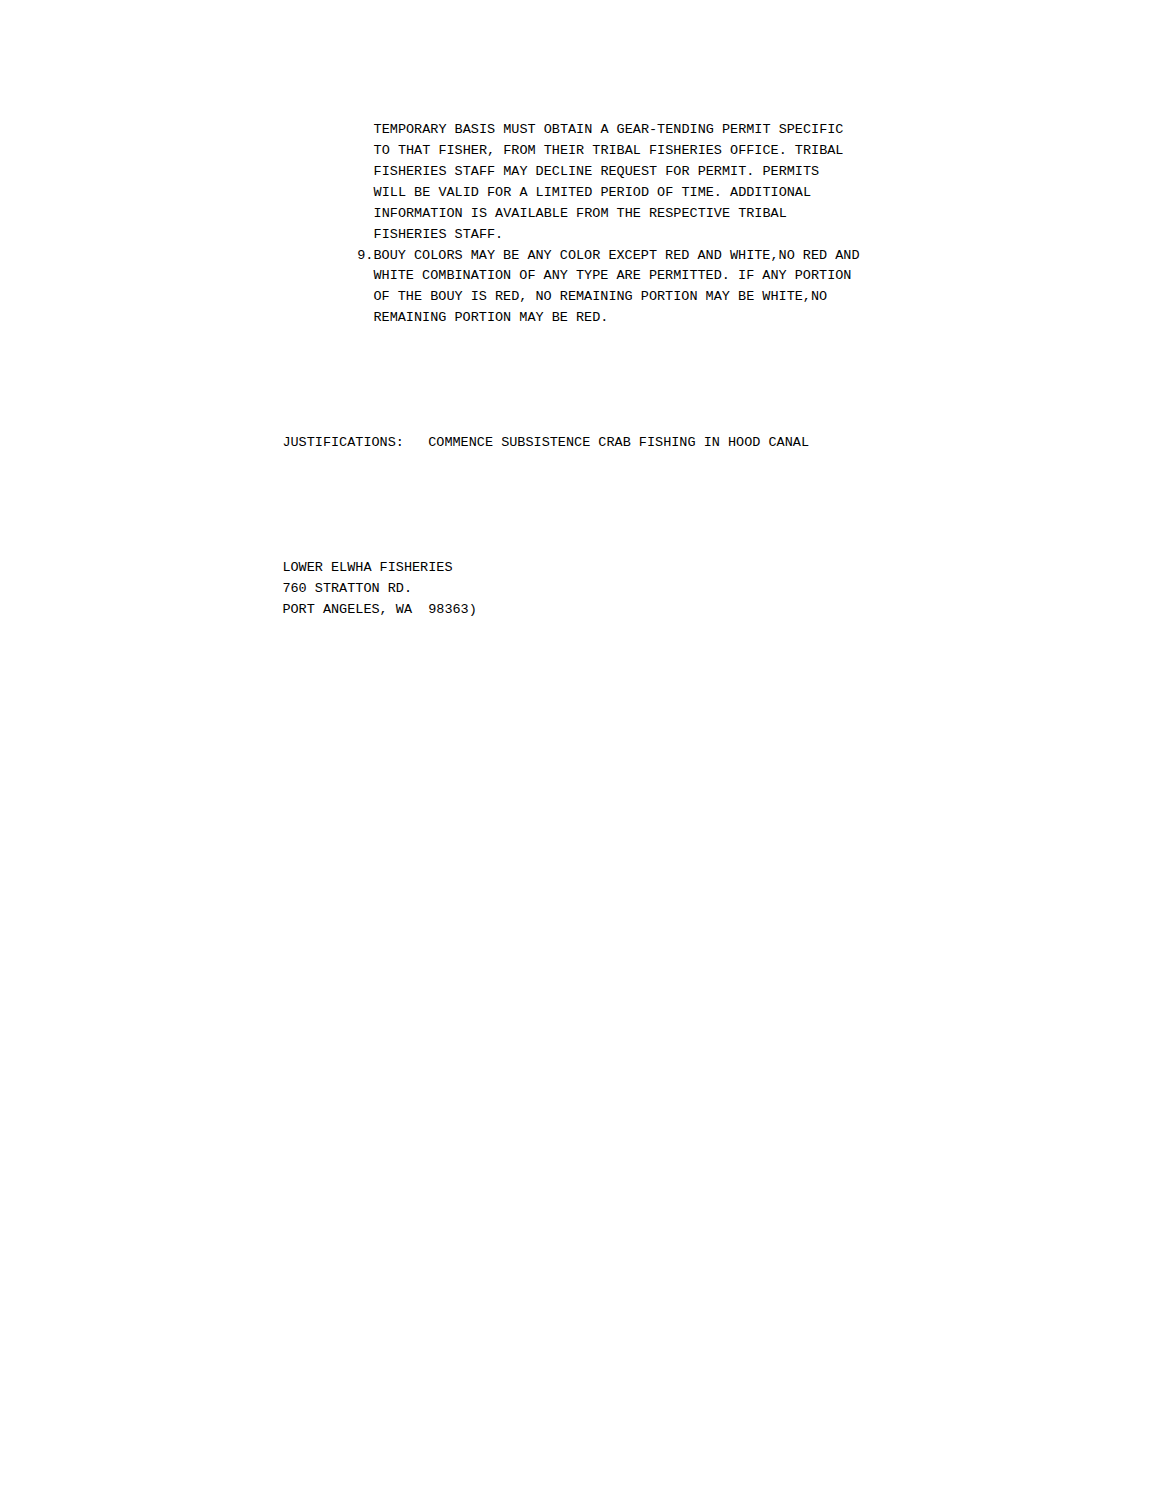TEMPORARY BASIS MUST OBTAIN A GEAR-TENDING PERMIT SPECIFIC TO THAT FISHER, FROM THEIR TRIBAL FISHERIES OFFICE. TRIBAL FISHERIES STAFF MAY DECLINE REQUEST FOR PERMIT. PERMITS WILL BE VALID FOR A LIMITED PERIOD OF TIME. ADDITIONAL INFORMATION IS AVAILABLE FROM THE RESPECTIVE TRIBAL FISHERIES STAFF.
9.
BOUY COLORS MAY BE ANY COLOR EXCEPT RED AND WHITE,NO RED AND WHITE COMBINATION OF ANY TYPE ARE PERMITTED. IF ANY PORTION OF THE BOUY IS RED, NO REMAINING PORTION MAY BE WHITE,NO REMAINING PORTION MAY BE RED.
JUSTIFICATIONS: COMMENCE SUBSISTENCE CRAB FISHING IN HOOD CANAL
LOWER ELWHA FISHERIES 760 STRATTON RD. PORT ANGELES, WA 98363)